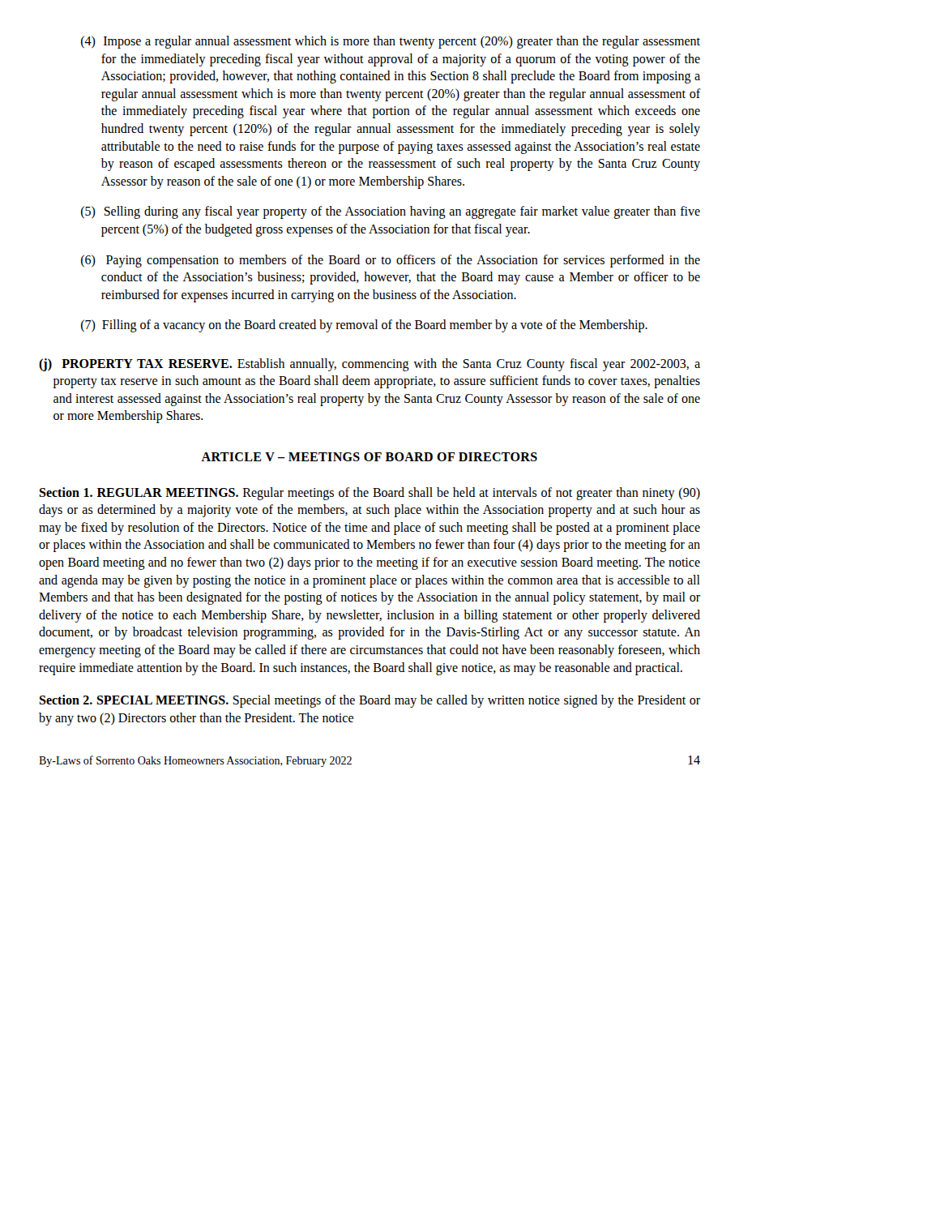(4) Impose a regular annual assessment which is more than twenty percent (20%) greater than the regular assessment for the immediately preceding fiscal year without approval of a majority of a quorum of the voting power of the Association; provided, however, that nothing contained in this Section 8 shall preclude the Board from imposing a regular annual assessment which is more than twenty percent (20%) greater than the regular annual assessment of the immediately preceding fiscal year where that portion of the regular annual assessment which exceeds one hundred twenty percent (120%) of the regular annual assessment for the immediately preceding year is solely attributable to the need to raise funds for the purpose of paying taxes assessed against the Association’s real estate by reason of escaped assessments thereon or the reassessment of such real property by the Santa Cruz County Assessor by reason of the sale of one (1) or more Membership Shares.
(5) Selling during any fiscal year property of the Association having an aggregate fair market value greater than five percent (5%) of the budgeted gross expenses of the Association for that fiscal year.
(6) Paying compensation to members of the Board or to officers of the Association for services performed in the conduct of the Association’s business; provided, however, that the Board may cause a Member or officer to be reimbursed for expenses incurred in carrying on the business of the Association.
(7) Filling of a vacancy on the Board created by removal of the Board member by a vote of the Membership.
(j) PROPERTY TAX RESERVE. Establish annually, commencing with the Santa Cruz County fiscal year 2002-2003, a property tax reserve in such amount as the Board shall deem appropriate, to assure sufficient funds to cover taxes, penalties and interest assessed against the Association’s real property by the Santa Cruz County Assessor by reason of the sale of one or more Membership Shares.
ARTICLE V – MEETINGS OF BOARD OF DIRECTORS
Section 1. REGULAR MEETINGS. Regular meetings of the Board shall be held at intervals of not greater than ninety (90) days or as determined by a majority vote of the members, at such place within the Association property and at such hour as may be fixed by resolution of the Directors. Notice of the time and place of such meeting shall be posted at a prominent place or places within the Association and shall be communicated to Members no fewer than four (4) days prior to the meeting for an open Board meeting and no fewer than two (2) days prior to the meeting if for an executive session Board meeting. The notice and agenda may be given by posting the notice in a prominent place or places within the common area that is accessible to all Members and that has been designated for the posting of notices by the Association in the annual policy statement, by mail or delivery of the notice to each Membership Share, by newsletter, inclusion in a billing statement or other properly delivered document, or by broadcast television programming, as provided for in the Davis-Stirling Act or any successor statute. An emergency meeting of the Board may be called if there are circumstances that could not have been reasonably foreseen, which require immediate attention by the Board. In such instances, the Board shall give notice, as may be reasonable and practical.
Section 2. SPECIAL MEETINGS. Special meetings of the Board may be called by written notice signed by the President or by any two (2) Directors other than the President. The notice
By-Laws of Sorrento Oaks Homeowners Association, February 2022
14